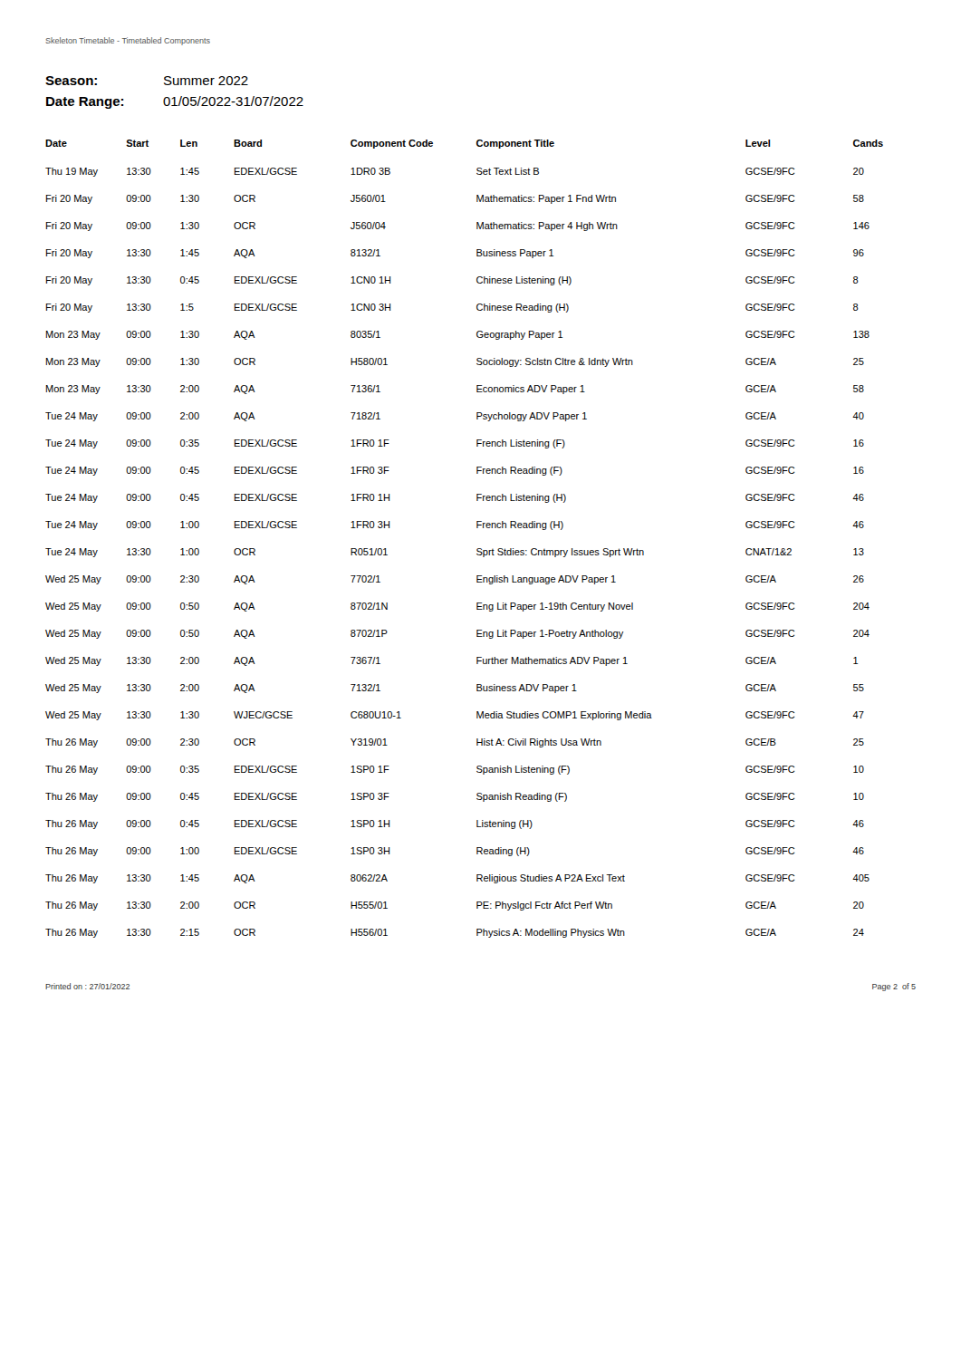Skeleton Timetable - Timetabled Components
Season: Summer 2022
Date Range: 01/05/2022-31/07/2022
| Date | Start | Len | Board | Component Code | Component Title | Level | Cands |
| --- | --- | --- | --- | --- | --- | --- | --- |
| Thu 19 May | 13:30 | 1:45 | EDEXL/GCSE | 1DR0 3B | Set Text List B | GCSE/9FC | 20 |
| Fri 20 May | 09:00 | 1:30 | OCR | J560/01 | Mathematics: Paper 1 Fnd Wrtn | GCSE/9FC | 58 |
| Fri 20 May | 09:00 | 1:30 | OCR | J560/04 | Mathematics: Paper 4 Hgh Wrtn | GCSE/9FC | 146 |
| Fri 20 May | 13:30 | 1:45 | AQA | 8132/1 | Business Paper 1 | GCSE/9FC | 96 |
| Fri 20 May | 13:30 | 0:45 | EDEXL/GCSE | 1CN0 1H | Chinese Listening (H) | GCSE/9FC | 8 |
| Fri 20 May | 13:30 | 1:5 | EDEXL/GCSE | 1CN0 3H | Chinese Reading (H) | GCSE/9FC | 8 |
| Mon 23 May | 09:00 | 1:30 | AQA | 8035/1 | Geography Paper 1 | GCSE/9FC | 138 |
| Mon 23 May | 09:00 | 1:30 | OCR | H580/01 | Sociology: Sclstn Cltre & Idnty Wrtn | GCE/A | 25 |
| Mon 23 May | 13:30 | 2:00 | AQA | 7136/1 | Economics ADV Paper 1 | GCE/A | 58 |
| Tue 24 May | 09:00 | 2:00 | AQA | 7182/1 | Psychology ADV Paper 1 | GCE/A | 40 |
| Tue 24 May | 09:00 | 0:35 | EDEXL/GCSE | 1FR0 1F | French Listening (F) | GCSE/9FC | 16 |
| Tue 24 May | 09:00 | 0:45 | EDEXL/GCSE | 1FR0 3F | French Reading (F) | GCSE/9FC | 16 |
| Tue 24 May | 09:00 | 0:45 | EDEXL/GCSE | 1FR0 1H | French Listening (H) | GCSE/9FC | 46 |
| Tue 24 May | 09:00 | 1:00 | EDEXL/GCSE | 1FR0 3H | French Reading (H) | GCSE/9FC | 46 |
| Tue 24 May | 13:30 | 1:00 | OCR | R051/01 | Sprt Stdies: Cntmpry Issues Sprt Wrtn | CNAT/1&2 | 13 |
| Wed 25 May | 09:00 | 2:30 | AQA | 7702/1 | English Language ADV Paper 1 | GCE/A | 26 |
| Wed 25 May | 09:00 | 0:50 | AQA | 8702/1N | Eng Lit Paper 1-19th Century Novel | GCSE/9FC | 204 |
| Wed 25 May | 09:00 | 0:50 | AQA | 8702/1P | Eng Lit Paper 1-Poetry Anthology | GCSE/9FC | 204 |
| Wed 25 May | 13:30 | 2:00 | AQA | 7367/1 | Further Mathematics ADV Paper 1 | GCE/A | 1 |
| Wed 25 May | 13:30 | 2:00 | AQA | 7132/1 | Business ADV Paper 1 | GCE/A | 55 |
| Wed 25 May | 13:30 | 1:30 | WJEC/GCSE | C680U10-1 | Media Studies COMP1 Exploring Media | GCSE/9FC | 47 |
| Thu 26 May | 09:00 | 2:30 | OCR | Y319/01 | Hist A: Civil Rights Usa Wrtn | GCE/B | 25 |
| Thu 26 May | 09:00 | 0:35 | EDEXL/GCSE | 1SP0 1F | Spanish Listening (F) | GCSE/9FC | 10 |
| Thu 26 May | 09:00 | 0:45 | EDEXL/GCSE | 1SP0 3F | Spanish Reading (F) | GCSE/9FC | 10 |
| Thu 26 May | 09:00 | 0:45 | EDEXL/GCSE | 1SP0 1H | Listening (H) | GCSE/9FC | 46 |
| Thu 26 May | 09:00 | 1:00 | EDEXL/GCSE | 1SP0 3H | Reading (H) | GCSE/9FC | 46 |
| Thu 26 May | 13:30 | 1:45 | AQA | 8062/2A | Religious Studies A P2A Excl Text | GCSE/9FC | 405 |
| Thu 26 May | 13:30 | 2:00 | OCR | H555/01 | PE: Physlgcl Fctr Afct Perf Wtn | GCE/A | 20 |
| Thu 26 May | 13:30 | 2:15 | OCR | H556/01 | Physics A: Modelling Physics Wtn | GCE/A | 24 |
Printed on : 27/01/2022 Page 2 of 5